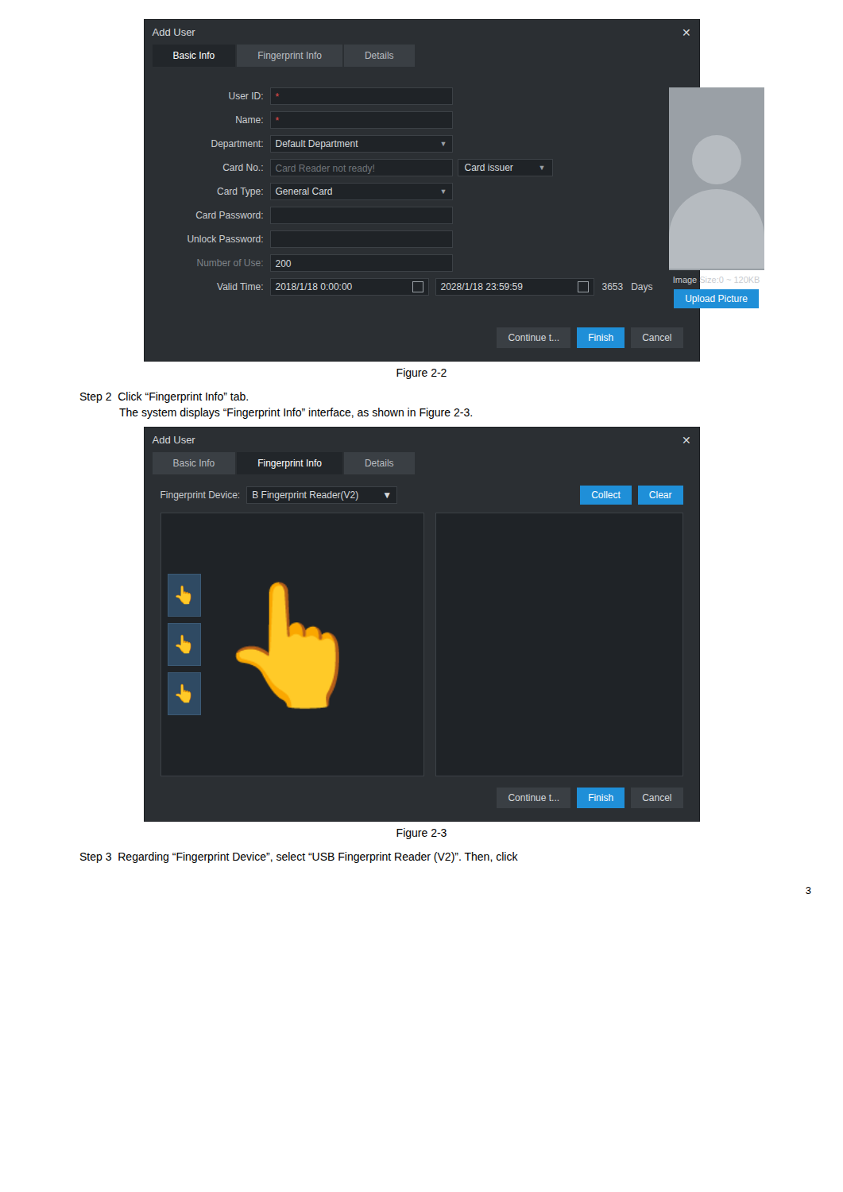Add User ✕
Basic Info
Fingerprint Info
Details
User ID:
*
Name:
*
Department:
Default Department▼
Card No.:
Card Reader not ready!
Card issuer▼
Card Type:
General Card▼
Card Password:
Unlock Password:
Number of Use:
200
Valid Time:
2018/1/18 0:00:00
2028/1/18 23:59:59
3653 Days
Image Size:0 ~ 120KB
Upload Picture
Continue t... Finish Cancel
Figure 2-2
Step 2 Click “Fingerprint Info” tab.
The system displays “Fingerprint Info” interface, as shown in Figure 2-3.
Add User ✕
Basic Info
Fingerprint Info
Details
Fingerprint Device:
B Fingerprint Reader(V2)▼
Collect Clear
👆
👆
👆
👆
Continue t... Finish Cancel
Figure 2-3
Step 3 Regarding “Fingerprint Device”, select “USB Fingerprint Reader (V2)”. Then, click
3